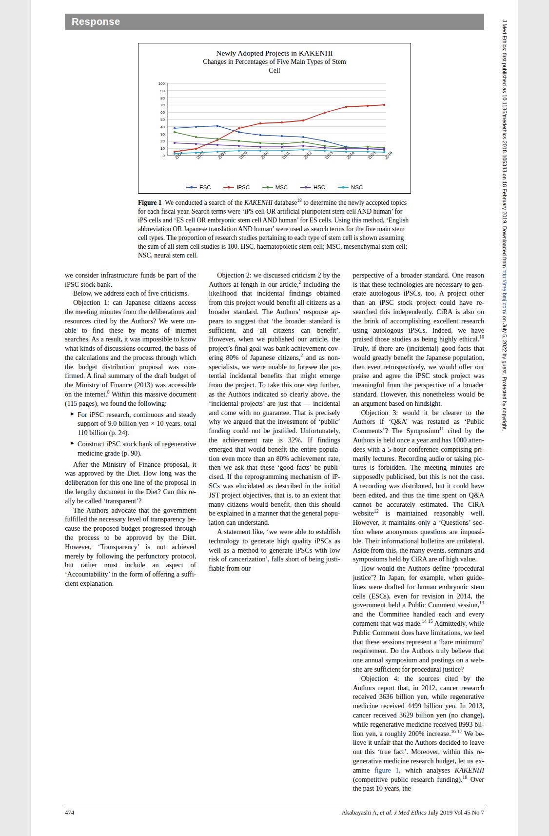Response
J Med Ethics: first published as 10.1136/medethics-2018-105333 on 18 February 2019. Downloaded from http://jme.bmj.com/ on July 5, 2022 by guest. Protected by copyright.
Newly Adopted Projects in KAKENHI Changes in Percentages of Five Main Types of Stem Cell
100 90 80 70 60 50 40 30 20 10 0 2006 2007 2008 2009 2010 2011 2012 2013 2014 2015 2016
ESC
IPSC
MSC
HSC
NSC
Figure 1 We conducted a search of the KAKENHI database18 to determine the newly accepted topics for each fiscal year. Search terms were ‘iPS cell OR artificial pluripotent stem cell AND human’ for iPS cells and ‘ES cell OR embryonic stem cell AND human’ for ES cells. Using this method, ‘English abbreviation OR Japanese translation AND human’ were used as search terms for the five main stem cell types. The proportion of research studies pertaining to each type of stem cell is shown assuming the sum of all stem cell studies is 100. HSC, haematopoietic stem cell; MSC, mesenchymal stem cell; NSC, neural stem cell.
we consider infrastructure funds be part of the iPSC stock bank.
Below, we address each of five criticisms.
Objection 1: can Japanese citizens access the meeting minutes from the deliberations and resources cited by the Authors? We were unable to find these by means of internet searches. As a result, it was impossible to know what kinds of discussions occurred, the basis of the calculations and the process through which the budget distribution proposal was confirmed. A final summary of the draft budget of the Ministry of Finance (2013) was accessible on the internet.8 Within this massive document (115 pages), we found the following:
For iPSC research, continuous and steady support of 9.0 billion yen × 10 years, total 110 billion (p. 24).
Construct iPSC stock bank of regenerative medicine grade (p. 90).
After the Ministry of Finance proposal, it was approved by the Diet. How long was the deliberation for this one line of the proposal in the lengthy document in the Diet? Can this really be called ‘transparent’?
The Authors advocate that the government fulfilled the necessary level of transparency because the proposed budget progressed through the process to be approved by the Diet. However, ‘Transparency’ is not achieved merely by following the perfunctory protocol, but rather must include an aspect of ‘Accountability’ in the form of offering a sufficient explanation.
Objection 2: we discussed criticism 2 by the Authors at length in our article,2 including the likelihood that incidental findings obtained from this project would benefit all citizens as a broader standard. The Authors’ response appears to suggest that ‘the broader standard is sufficient, and all citizens can benefit’. However, when we published our article, the project’s final goal was bank achievement covering 80% of Japanese citizens,2 and as non-specialists, we were unable to foresee the potential incidental benefits that might emerge from the project. To take this one step further, as the Authors indicated so clearly above, the ‘incidental projects’ are just that — incidental and come with no guarantee. That is precisely why we argued that the investment of ‘public’ funding could not be justified. Unfortunately, the achievement rate is 32%. If findings emerged that would benefit the entire population even more than an 80% achievement rate, then we ask that these ‘good facts’ be publicised. If the reprogramming mechanism of iPSCs was elucidated as described in the initial JST project objectives, that is, to an extent that many citizens would benefit, then this should be explained in a manner that the general population can understand.
A statement like, ‘we were able to establish technology to generate high quality iPSCs as well as a method to generate iPSCs with low risk of cancerization’, falls short of being justifiable from our
perspective of a broader standard. One reason is that these technologies are necessary to generate autologous iPSCs, too. A project other than an iPSC stock project could have researched this independently. CiRA is also on the brink of accomplishing excellent research using autologous iPSCs. Indeed, we have praised those studies as being highly ethical.10 Truly, if there are (incidental) good facts that would greatly benefit the Japanese population, then even retrospectively, we would offer our praise and agree the iPSC stock project was meaningful from the perspective of a broader standard. However, this nonetheless would be an argument based on hindsight.
Objection 3: would it be clearer to the Authors if ‘Q&A’ was restated as ‘Public Comments’? The Symposium11 cited by the Authors is held once a year and has 1000 attendees with a 5-hour conference comprising primarily lectures. Recording audio or taking pictures is forbidden. The meeting minutes are supposedly publicised, but this is not the case. A recording was distributed, but it could have been edited, and thus the time spent on Q&A cannot be accurately estimated. The CiRA website12 is maintained reasonably well. However, it maintains only a ‘Questions’ section where anonymous questions are impossible. Their informational bulletins are unilateral. Aside from this, the many events, seminars and symposiums held by CiRA are of high value.
How would the Authors define ‘procedural justice’? In Japan, for example, when guidelines were drafted for human embryonic stem cells (ESCs), even for revision in 2014, the government held a Public Comment session,13 and the Committee handled each and every comment that was made.14 15 Admittedly, while Public Comment does have limitations, we feel that these sessions represent a ‘bare minimum’ requirement. Do the Authors truly believe that one annual symposium and postings on a website are sufficient for procedural justice?
Objection 4: the sources cited by the Authors report that, in 2012, cancer research received 3636 billion yen, while regenerative medicine received 4499 billion yen. In 2013, cancer received 3629 billion yen (no change), while regenerative medicine received 8993 billion yen, a roughly 200% increase.16 17 We believe it unfair that the Authors decided to leave out this ‘true fact’. Moreover, within this regenerative medicine research budget, let us examine figure 1, which analyses KAKENHI (competitive public research funding).18 Over the past 10 years, the
474
Akabayashi A, et al. J Med Ethics July 2019 Vol 45 No 7